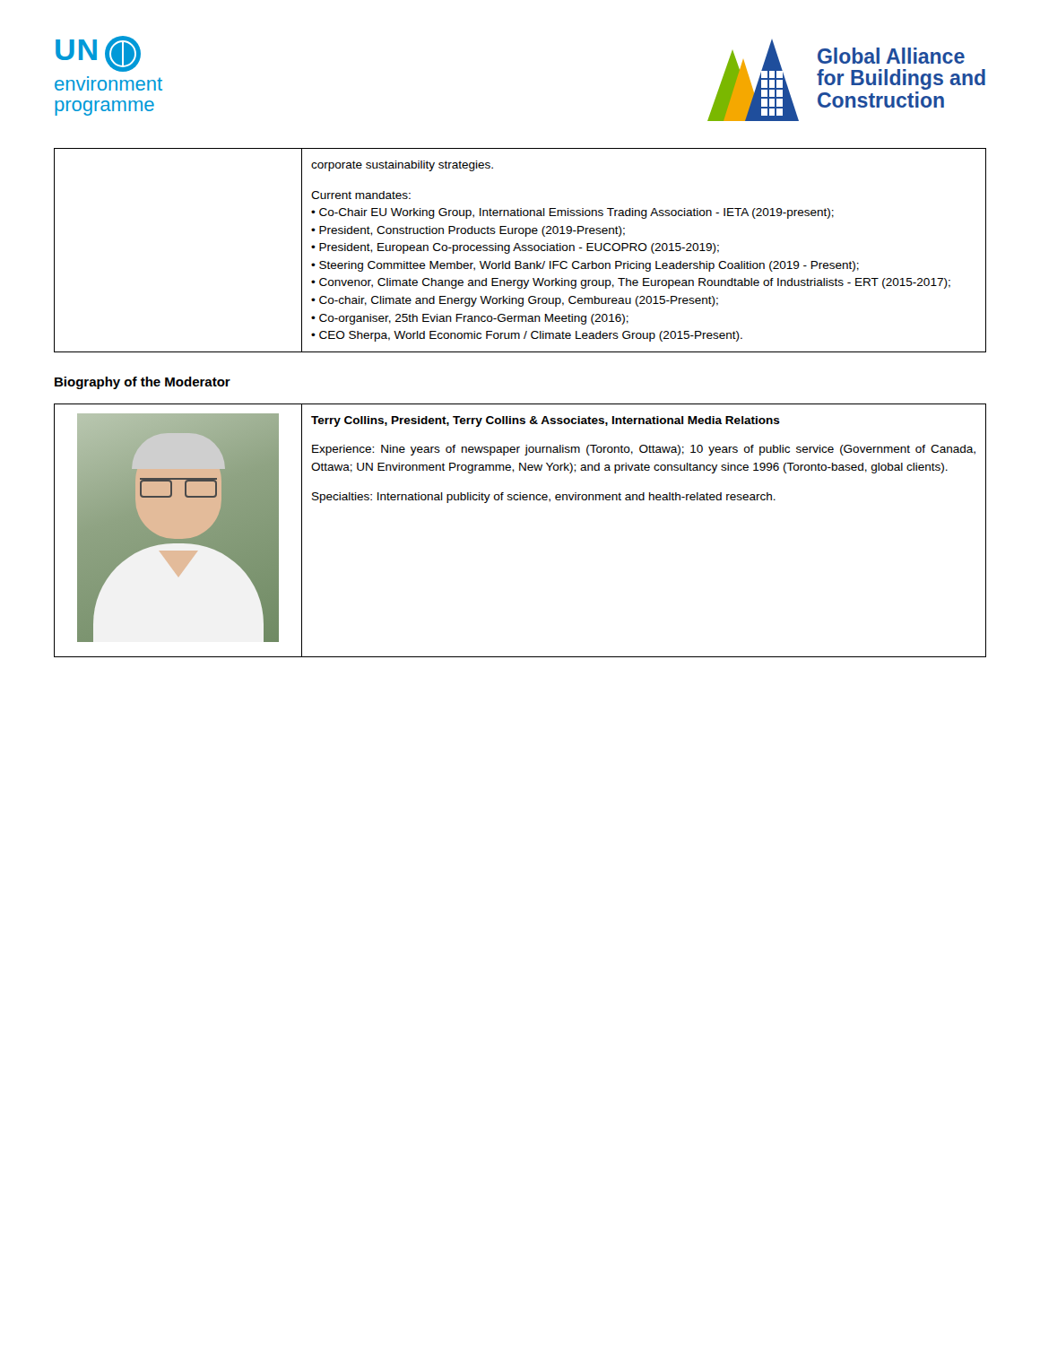UN
environment
programme
Global Alliance
for Buildings and
Construction
| | corporate sustainability strategies. Current mandates: • Co-Chair EU Working Group, International Emissions Trading Association - IETA (2019-present); • President, Construction Products Europe (2019-Present); • President, European Co-processing Association - EUCOPRO (2015-2019); • Steering Committee Member, World Bank/ IFC Carbon Pricing Leadership Coalition (2019 - Present); • Convenor, Climate Change and Energy Working group, The European Roundtable of Industrialists - ERT (2015-2017); • Co-chair, Climate and Energy Working Group, Cembureau (2015-Present); • Co-organiser, 25th Evian Franco-German Meeting (2016); • CEO Sherpa, World Economic Forum / Climate Leaders Group (2015-Present). |
Biography of the Moderator
| | Terry Collins, President, Terry Collins & Associates, International Media Relations Experience: Nine years of newspaper journalism (Toronto, Ottawa); 10 years of public service (Government of Canada, Ottawa; UN Environment Programme, New York); and a private consultancy since 1996 (Toronto-based, global clients). Specialties: International publicity of science, environment and health-related research. |